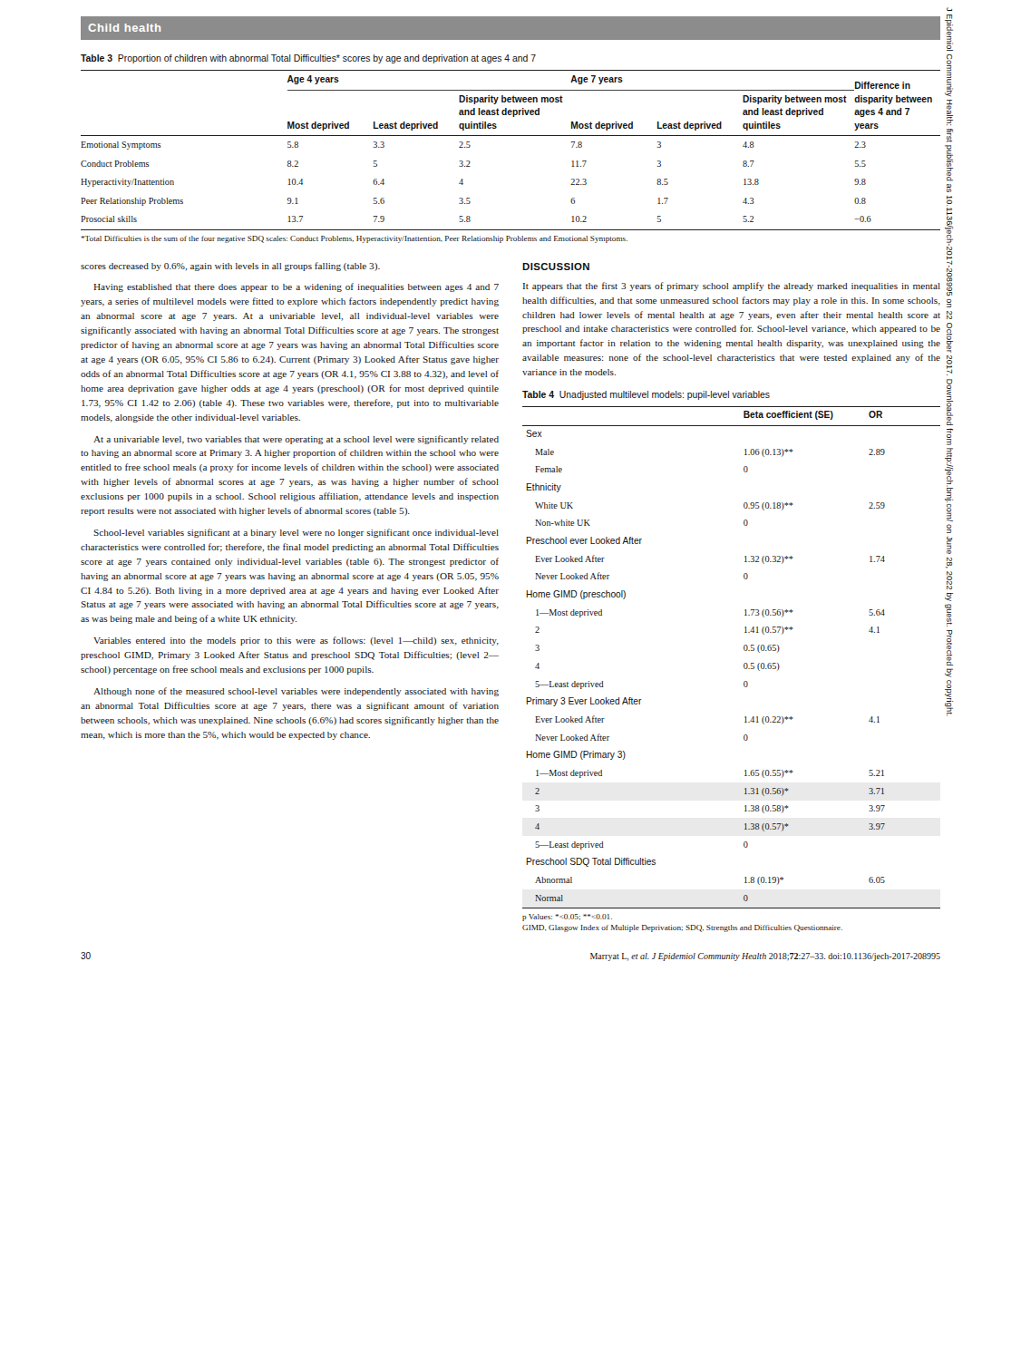J Epidemiol Community Health: first published as 10.1136/jech-2017-208995 on 22 October 2017. Downloaded from http://jech.bmj.com/ on June 28, 2022 by guest. Protected by copyright.
Child health
Table 3 Proportion of children with abnormal Total Difficulties* scores by age and deprivation at ages 4 and 7
| | Age 4 years | Age 7 years | Difference in disparity between ages 4 and 7 years |
| --- | --- | --- | --- |
| | Most deprived | Least deprived | Disparity between most and least deprived quintiles | Most deprived | Least deprived | Disparity between most and least deprived quintiles |
| Emotional Symptoms | 5.8 | 3.3 | 2.5 | 7.8 | 3 | 4.8 | 2.3 |
| Conduct Problems | 8.2 | 5 | 3.2 | 11.7 | 3 | 8.7 | 5.5 |
| Hyperactivity/Inattention | 10.4 | 6.4 | 4 | 22.3 | 8.5 | 13.8 | 9.8 |
| Peer Relationship Problems | 9.1 | 5.6 | 3.5 | 6 | 1.7 | 4.3 | 0.8 |
| Prosocial skills | 13.7 | 7.9 | 5.8 | 10.2 | 5 | 5.2 | −0.6 |
*Total Difficulties is the sum of the four negative SDQ scales: Conduct Problems, Hyperactivity/Inattention, Peer Relationship Problems and Emotional Symptoms.
scores decreased by 0.6%, again with levels in all groups falling (table 3).
Having established that there does appear to be a widening of inequalities between ages 4 and 7 years, a series of multilevel models were fitted to explore which factors independently predict having an abnormal score at age 7 years. At a univariable level, all individual-level variables were significantly associated with having an abnormal Total Difficulties score at age 7 years. The strongest predictor of having an abnormal score at age 7 years was having an abnormal Total Difficulties score at age 4 years (OR 6.05, 95% CI 5.86 to 6.24). Current (Primary 3) Looked After Status gave higher odds of an abnormal Total Difficulties score at age 7 years (OR 4.1, 95% CI 3.88 to 4.32), and level of home area deprivation gave higher odds at age 4 years (preschool) (OR for most deprived quintile 1.73, 95% CI 1.42 to 2.06) (table 4). These two variables were, therefore, put into to multivariable models, alongside the other individual-level variables.
At a univariable level, two variables that were operating at a school level were significantly related to having an abnormal score at Primary 3. A higher proportion of children within the school who were entitled to free school meals (a proxy for income levels of children within the school) were associated with higher levels of abnormal scores at age 7 years, as was having a higher number of school exclusions per 1000 pupils in a school. School religious affiliation, attendance levels and inspection report results were not associated with higher levels of abnormal scores (table 5).
School-level variables significant at a binary level were no longer significant once individual-level characteristics were controlled for; therefore, the final model predicting an abnormal Total Difficulties score at age 7 years contained only individual-level variables (table 6). The strongest predictor of having an abnormal score at age 7 years was having an abnormal score at age 4 years (OR 5.05, 95% CI 4.84 to 5.26). Both living in a more deprived area at age 4 years and having ever Looked After Status at age 7 years were associated with having an abnormal Total Difficulties score at age 7 years, as was being male and being of a white UK ethnicity.
Variables entered into the models prior to this were as follows: (level 1—child) sex, ethnicity, preschool GIMD, Primary 3 Looked After Status and preschool SDQ Total Difficulties; (level 2—school) percentage on free school meals and exclusions per 1000 pupils.
Although none of the measured school-level variables were independently associated with having an abnormal Total Difficulties score at age 7 years, there was a significant amount of variation between schools, which was unexplained. Nine schools (6.6%) had scores significantly higher than the mean, which is more than the 5%, which would be expected by chance.
Discussion
It appears that the first 3 years of primary school amplify the already marked inequalities in mental health difficulties, and that some unmeasured school factors may play a role in this. In some schools, children had lower levels of mental health at age 7 years, even after their mental health score at preschool and intake characteristics were controlled for. School-level variance, which appeared to be an important factor in relation to the widening mental health disparity, was unexplained using the available measures: none of the school-level characteristics that were tested explained any of the variance in the models.
Table 4 Unadjusted multilevel models: pupil-level variables
| | Beta coefficient (SE) | OR |
| --- | --- | --- |
| Sex | | |
| Male | 1.06 (0.13)** | 2.89 |
| Female | 0 | |
| Ethnicity | | |
| White UK | 0.95 (0.18)** | 2.59 |
| Non-white UK | 0 | |
| Preschool ever Looked After | | |
| Ever Looked After | 1.32 (0.32)** | 1.74 |
| Never Looked After | 0 | |
| Home GIMD (preschool) | | |
| 1—Most deprived | 1.73 (0.56)** | 5.64 |
| 2 | 1.41 (0.57)** | 4.1 |
| 3 | 0.5 (0.65) | |
| 4 | 0.5 (0.65) | |
| 5—Least deprived | 0 | |
| Primary 3 Ever Looked After | | |
| Ever Looked After | 1.41 (0.22)** | 4.1 |
| Never Looked After | 0 | |
| Home GIMD (Primary 3) | | |
| 1—Most deprived | 1.65 (0.55)** | 5.21 |
| 2 | 1.31 (0.56)* | 3.71 |
| 3 | 1.38 (0.58)* | 3.97 |
| 4 | 1.38 (0.57)* | 3.97 |
| 5—Least deprived | 0 | |
| Preschool SDQ Total Difficulties | | |
| Abnormal | 1.8 (0.19)* | 6.05 |
| Normal | 0 | |
p Values: *<0.05; **<0.01.
GIMD, Glasgow Index of Multiple Deprivation; SDQ, Strengths and Difficulties Questionnaire.
30
Marryat L, et al. J Epidemiol Community Health 2018;72:27–33. doi:10.1136/jech-2017-208995